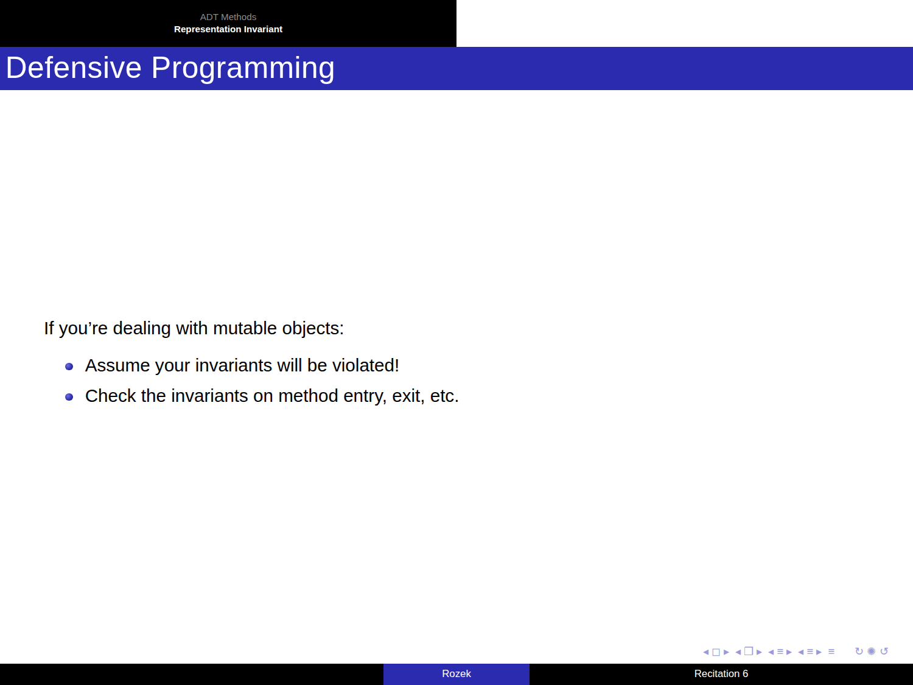ADT Methods Representation Invariant
Defensive Programming
If you’re dealing with mutable objects:
Assume your invariants will be violated!
Check the invariants on method entry, exit, etc.
◂ ◻ ▸ ◂ ❐ ▸ ◂ ≡ ▸ ◂ ≡ ▸ ≡ ↻ ✺ ↺
Rozek
Recitation 6